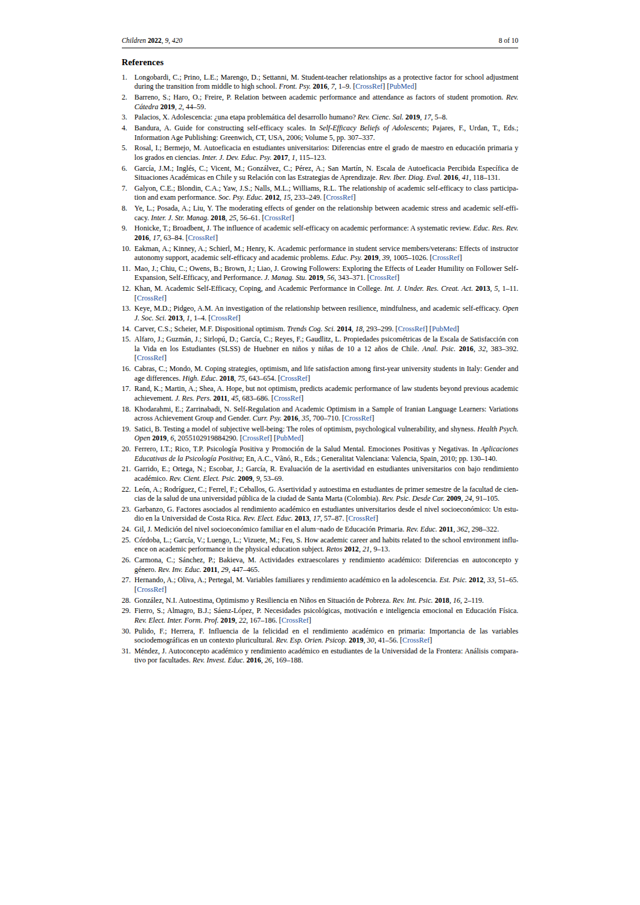Children 2022, 9, 420
8 of 10
References
Longobardi, C.; Prino, L.E.; Marengo, D.; Settanni, M. Student-teacher relationships as a protective factor for school adjustment during the transition from middle to high school. Front. Psy. 2016, 7, 1–9. [CrossRef] [PubMed]
Barreno, S.; Haro, O.; Freire, P. Relation between academic performance and attendance as factors of student promotion. Rev. Cátedra 2019, 2, 44–59.
Palacios, X. Adolescencia: ¿una etapa problemática del desarrollo humano? Rev. Cienc. Sal. 2019, 17, 5–8.
Bandura, A. Guide for constructing self-efficacy scales. In Self-Efficacy Beliefs of Adolescents; Pajares, F., Urdan, T., Eds.; Information Age Publishing: Greenwich, CT, USA, 2006; Volume 5, pp. 307–337.
Rosal, I.; Bermejo, M. Autoeficacia en estudiantes universitarios: Diferencias entre el grado de maestro en educación primaria y los grados en ciencias. Inter. J. Dev. Educ. Psy. 2017, 1, 115–123.
García, J.M.; Inglés, C.; Vicent, M.; Gonzálvez, C.; Pérez, A.; San Martín, N. Escala de Autoeficacia Percibida Específica de Situaciones Académicas en Chile y su Relación con las Estrategias de Aprendizaje. Rev. Iber. Diag. Eval. 2016, 41, 118–131.
Galyon, C.E.; Blondin, C.A.; Yaw, J.S.; Nalls, M.L.; Williams, R.L. The relationship of academic self-efficacy to class participation and exam performance. Soc. Psy. Educ. 2012, 15, 233–249. [CrossRef]
Ye, L.; Posada, A.; Liu, Y. The moderating effects of gender on the relationship between academic stress and academic self-efficacy. Inter. J. Str. Manag. 2018, 25, 56–61. [CrossRef]
Honicke, T.; Broadbent, J. The influence of academic self-efficacy on academic performance: A systematic review. Educ. Res. Rev. 2016, 17, 63–84. [CrossRef]
Eakman, A.; Kinney, A.; Schierl, M.; Henry, K. Academic performance in student service members/veterans: Effects of instructor autonomy support, academic self-efficacy and academic problems. Educ. Psy. 2019, 39, 1005–1026. [CrossRef]
Mao, J.; Chiu, C.; Owens, B.; Brown, J.; Liao, J. Growing Followers: Exploring the Effects of Leader Humility on Follower Self-Expansion, Self-Efficacy, and Performance. J. Manag. Stu. 2019, 56, 343–371. [CrossRef]
Khan, M. Academic Self-Efficacy, Coping, and Academic Performance in College. Int. J. Under. Res. Creat. Act. 2013, 5, 1–11. [CrossRef]
Keye, M.D.; Pidgeo, A.M. An investigation of the relationship between resilience, mindfulness, and academic self-efficacy. Open J. Soc. Sci. 2013, 1, 1–4. [CrossRef]
Carver, C.S.; Scheier, M.F. Dispositional optimism. Trends Cog. Sci. 2014, 18, 293–299. [CrossRef] [PubMed]
Alfaro, J.; Guzmán, J.; Sirlopú, D.; García, C.; Reyes, F.; Gaudlitz, L. Propiedades psicométricas de la Escala de Satisfacción con la Vida en los Estudiantes (SLSS) de Huebner en niños y niñas de 10 a 12 años de Chile. Anal. Psic. 2016, 32, 383–392. [CrossRef]
Cabras, C.; Mondo, M. Coping strategies, optimism, and life satisfaction among first-year university students in Italy: Gender and age differences. High. Educ. 2018, 75, 643–654. [CrossRef]
Rand, K.; Martin, A.; Shea, A. Hope, but not optimism, predicts academic performance of law students beyond previous academic achievement. J. Res. Pers. 2011, 45, 683–686. [CrossRef]
Khodarahmi, E.; Zarrinabadi, N. Self-Regulation and Academic Optimism in a Sample of Iranian Language Learners: Variations across Achievement Group and Gender. Curr. Psy. 2016, 35, 700–710. [CrossRef]
Satici, B. Testing a model of subjective well-being: The roles of optimism, psychological vulnerability, and shyness. Health Psych. Open 2019, 6, 2055102919884290. [CrossRef] [PubMed]
Ferrero, I.T.; Rico, T.P. Psicología Positiva y Promoción de la Salud Mental. Emociones Positivas y Negativas. In Aplicaciones Educativas de la Psicología Positiva; En, A.C., Vãnó, R., Eds.; Generalitat Valenciana: Valencia, Spain, 2010; pp. 130–140.
Garrido, E.; Ortega, N.; Escobar, J.; García, R. Evaluación de la asertividad en estudiantes universitarios con bajo rendimiento académico. Rev. Cient. Elect. Psic. 2009, 9, 53–69.
León, A.; Rodríguez, C.; Ferrel, F.; Ceballos, G. Asertividad y autoestima en estudiantes de primer semestre de la facultad de ciencias de la salud de una universidad pública de la ciudad de Santa Marta (Colombia). Rev. Psic. Desde Car. 2009, 24, 91–105.
Garbanzo, G. Factores asociados al rendimiento académico en estudiantes universitarios desde el nivel socioeconómico: Un estudio en la Universidad de Costa Rica. Rev. Elect. Educ. 2013, 17, 57–87. [CrossRef]
Gil, J. Medición del nivel socioeconómico familiar en el alum¬nado de Educación Primaria. Rev. Educ. 2011, 362, 298–322.
Córdoba, L.; García, V.; Luengo, L.; Vizuete, M.; Feu, S. How academic career and habits related to the school environment influence on academic performance in the physical education subject. Retos 2012, 21, 9–13.
Carmona, C.; Sánchez, P.; Bakieva, M. Actividades extraescolares y rendimiento académico: Diferencias en autoconcepto y género. Rev. Inv. Educ. 2011, 29, 447–465.
Hernando, A.; Oliva, A.; Pertegal, M. Variables familiares y rendimiento académico en la adolescencia. Est. Psic. 2012, 33, 51–65. [CrossRef]
González, N.I. Autoestima, Optimismo y Resiliencia en Niños en Situación de Pobreza. Rev. Int. Psic. 2018, 16, 2–119.
Fierro, S.; Almagro, B.J.; Sáenz-López, P. Necesidades psicológicas, motivación e inteligencia emocional en Educación Física. Rev. Elect. Inter. Form. Prof. 2019, 22, 167–186. [CrossRef]
Pulido, F.; Herrera, F. Influencia de la felicidad en el rendimiento académico en primaria: Importancia de las variables sociodemográficas en un contexto pluricultural. Rev. Esp. Orien. Psicop. 2019, 30, 41–56. [CrossRef]
Méndez, J. Autoconcepto académico y rendimiento académico en estudiantes de la Universidad de la Frontera: Análisis comparativo por facultades. Rev. Invest. Educ. 2016, 26, 169–188.